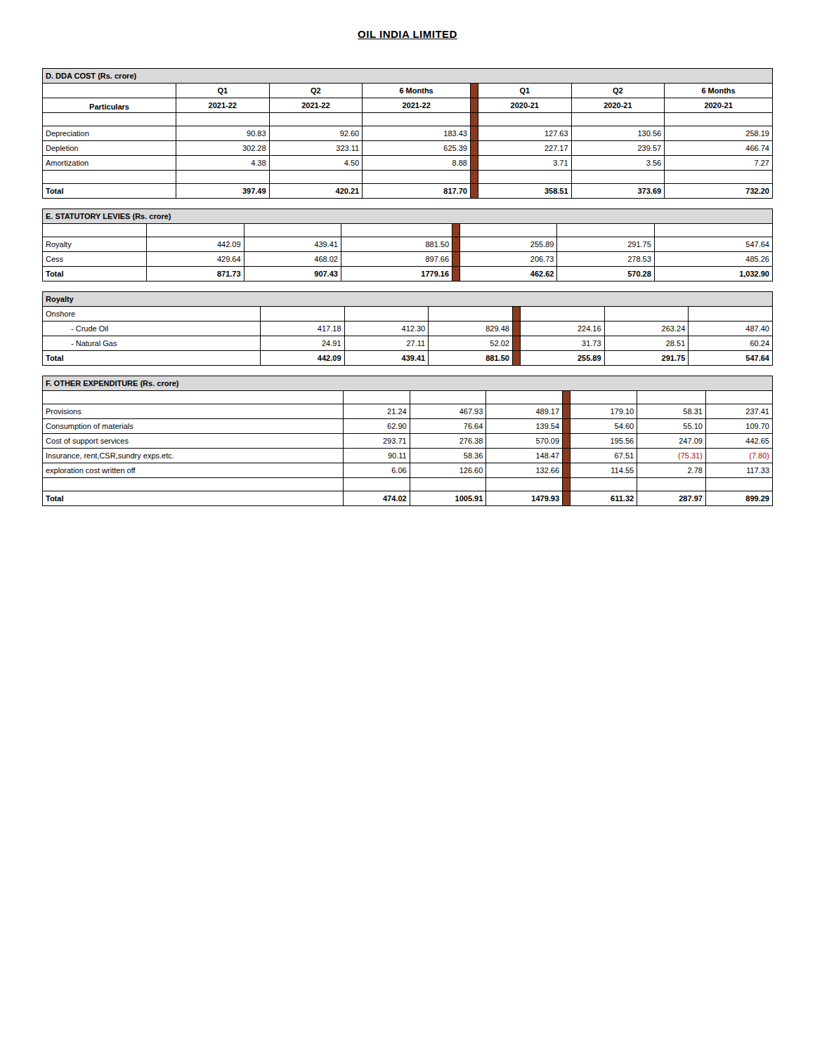OIL INDIA LIMITED
| D. DDA COST (Rs. crore) |
| | Q1 | Q2 | 6 Months | | Q1 | Q2 | 6 Months |
| Particulars | 2021-22 | 2021-22 | 2021-22 | | 2020-21 | 2020-21 | 2020-21 |
| Depreciation | 90.83 | 92.60 | 183.43 | | 127.63 | 130.56 | 258.19 |
| Depletion | 302.28 | 323.11 | 625.39 | | 227.17 | 239.57 | 466.74 |
| Amortization | 4.38 | 4.50 | 8.88 | | 3.71 | 3.56 | 7.27 |
| Total | 397.49 | 420.21 | 817.70 | | 358.51 | 373.69 | 732.20 |
| E. STATUTORY LEVIES (Rs. crore) |
| Royalty | 442.09 | 439.41 | 881.50 | | 255.89 | 291.75 | 547.64 |
| Cess | 429.64 | 468.02 | 897.66 | | 206.73 | 278.53 | 485.26 |
| Total | 871.73 | 907.43 | 1779.16 | | 462.62 | 570.28 | 1,032.90 |
| Royalty |
| Onshore | | | | | | | |
| - Crude Oil | 417.18 | 412.30 | 829.48 | | 224.16 | 263.24 | 487.40 |
| - Natural Gas | 24.91 | 27.11 | 52.02 | | 31.73 | 28.51 | 60.24 |
| Total | 442.09 | 439.41 | 881.50 | | 255.89 | 291.75 | 547.64 |
| F. OTHER EXPENDITURE (Rs. crore) |
| Provisions | 21.24 | 467.93 | 489.17 | | 179.10 | 58.31 | 237.41 |
| Consumption of materials | 62.90 | 76.64 | 139.54 | | 54.60 | 55.10 | 109.70 |
| Cost of support services | 293.71 | 276.38 | 570.09 | | 195.56 | 247.09 | 442.65 |
| Insurance, rent,CSR,sundry exps.etc. | 90.11 | 58.36 | 148.47 | | 67.51 | (75.31) | (7.80) |
| exploration cost written off | 6.06 | 126.60 | 132.66 | | 114.55 | 2.78 | 117.33 |
| Total | 474.02 | 1005.91 | 1479.93 | | 611.32 | 287.97 | 899.29 |